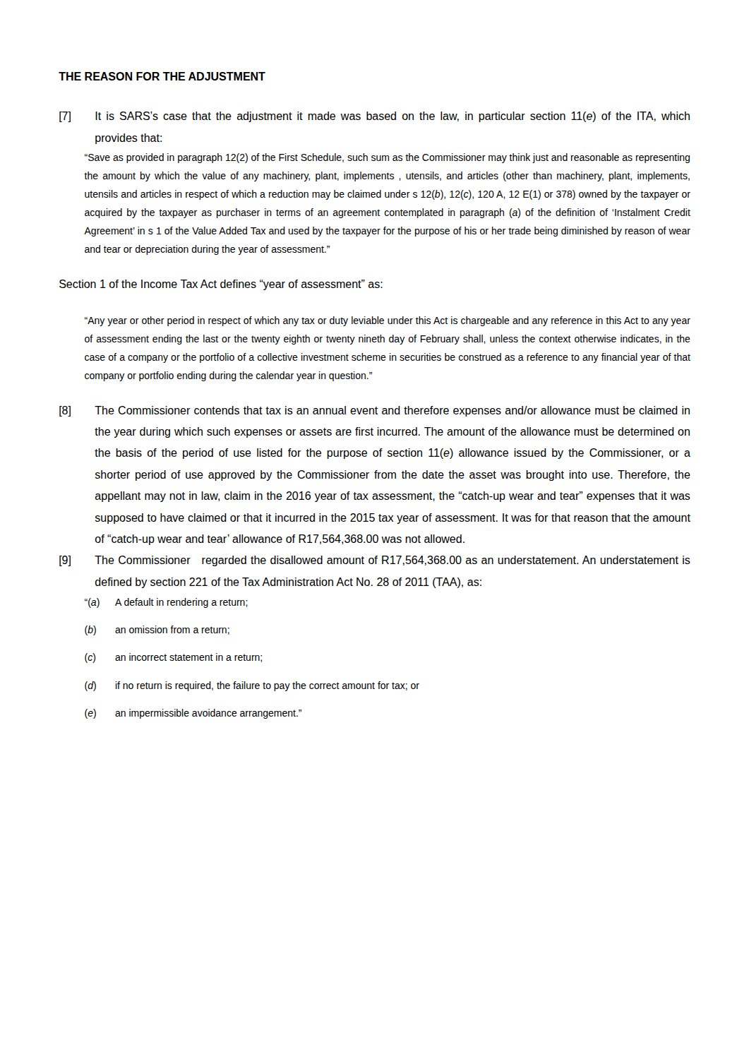The reason for the adjustment
[7]
It is SARS’s case that the adjustment it made was based on the law, in particular section 11(e) of the ITA, which provides that:
“Save as provided in paragraph 12(2) of the First Schedule, such sum as the Commissioner may think just and reasonable as representing the amount by which the value of any machinery, plant, implements , utensils, and articles (other than machinery, plant, implements, utensils and articles in respect of which a reduction may be claimed under s 12(b), 12(c), 120 A, 12 E(1) or 378) owned by the taxpayer or acquired by the taxpayer as purchaser in terms of an agreement contemplated in paragraph (a) of the definition of ‘Instalment Credit Agreement’ in s 1 of the Value Added Tax and used by the taxpayer for the purpose of his or her trade being diminished by reason of wear and tear or depreciation during the year of assessment.”
Section 1 of the Income Tax Act defines “year of assessment” as:
“Any year or other period in respect of which any tax or duty leviable under this Act is chargeable and any reference in this Act to any year of assessment ending the last or the twenty eighth or twenty nineth day of February shall, unless the context otherwise indicates, in the case of a company or the portfolio of a collective investment scheme in securities be construed as a reference to any financial year of that company or portfolio ending during the calendar year in question.”
[8]
The Commissioner contends that tax is an annual event and therefore expenses and/or allowance must be claimed in the year during which such expenses or assets are first incurred. The amount of the allowance must be determined on the basis of the period of use listed for the purpose of section 11(e) allowance issued by the Commissioner, or a shorter period of use approved by the Commissioner from the date the asset was brought into use. Therefore, the appellant may not in law, claim in the 2016 year of tax assessment, the “catch-up wear and tear” expenses that it was supposed to have claimed or that it incurred in the 2015 tax year of assessment. It was for that reason that the amount of “catch-up wear and tear’ allowance of R17,564,368.00 was not allowed.
[9]
The Commissioner regarded the disallowed amount of R17,564,368.00 as an understatement. An understatement is defined by section 221 of the Tax Administration Act No. 28 of 2011 (TAA), as:
“(a)
A default in rendering a return;
(b)
an omission from a return;
(c)
an incorrect statement in a return;
(d)
if no return is required, the failure to pay the correct amount for tax; or
(e)
an impermissible avoidance arrangement.”